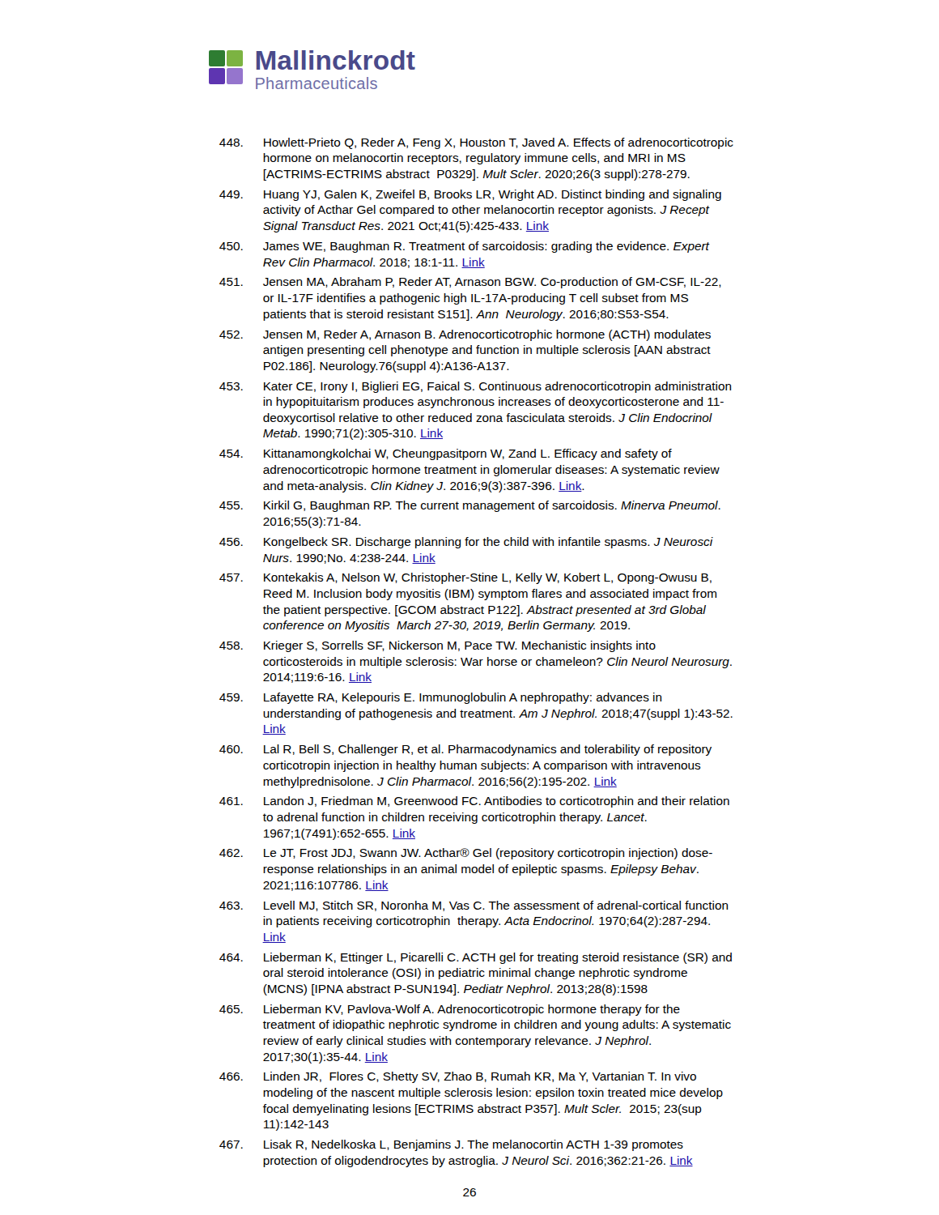Mallinckrodt
Pharmaceuticals
448.
Howlett-Prieto Q, Reder A, Feng X, Houston T, Javed A. Effects of adrenocorticotropic hormone on melanocortin receptors, regulatory immune cells, and MRI in MS [ACTRIMS-ECTRIMS abstract P0329]. Mult Scler. 2020;26(3 suppl):278-279.
449.
Huang YJ, Galen K, Zweifel B, Brooks LR, Wright AD. Distinct binding and signaling activity of Acthar Gel compared to other melanocortin receptor agonists. J Recept Signal Transduct Res. 2021 Oct;41(5):425-433. Link
450.
James WE, Baughman R. Treatment of sarcoidosis: grading the evidence. Expert Rev Clin Pharmacol. 2018; 18:1-11. Link
451.
Jensen MA, Abraham P, Reder AT, Arnason BGW. Co-production of GM-CSF, IL-22, or IL-17F identifies a pathogenic high IL-17A-producing T cell subset from MS patients that is steroid resistant S151]. Ann Neurology. 2016;80:S53-S54.
452.
Jensen M, Reder A, Arnason B. Adrenocorticotrophic hormone (ACTH) modulates antigen presenting cell phenotype and function in multiple sclerosis [AAN abstract P02.186]. Neurology.76(suppl 4):A136-A137.
453.
Kater CE, Irony I, Biglieri EG, Faical S. Continuous adrenocorticotropin administration in hypopituitarism produces asynchronous increases of deoxycorticosterone and 11-deoxycortisol relative to other reduced zona fasciculata steroids. J Clin Endocrinol Metab. 1990;71(2):305-310. Link
454.
Kittanamongkolchai W, Cheungpasitporn W, Zand L. Efficacy and safety of adrenocorticotropic hormone treatment in glomerular diseases: A systematic review and meta-analysis. Clin Kidney J. 2016;9(3):387-396. Link.
455.
Kirkil G, Baughman RP. The current management of sarcoidosis. Minerva Pneumol. 2016;55(3):71-84.
456.
Kongelbeck SR. Discharge planning for the child with infantile spasms. J Neurosci Nurs. 1990;No. 4:238-244. Link
457.
Kontekakis A, Nelson W, Christopher-Stine L, Kelly W, Kobert L, Opong-Owusu B, Reed M. Inclusion body myositis (IBM) symptom flares and associated impact from the patient perspective. [GCOM abstract P122]. Abstract presented at 3rd Global conference on Myositis March 27-30, 2019, Berlin Germany. 2019.
458.
Krieger S, Sorrells SF, Nickerson M, Pace TW. Mechanistic insights into corticosteroids in multiple sclerosis: War horse or chameleon? Clin Neurol Neurosurg. 2014;119:6-16. Link
459.
Lafayette RA, Kelepouris E. Immunoglobulin A nephropathy: advances in understanding of pathogenesis and treatment. Am J Nephrol. 2018;47(suppl 1):43-52. Link
460.
Lal R, Bell S, Challenger R, et al. Pharmacodynamics and tolerability of repository corticotropin injection in healthy human subjects: A comparison with intravenous methylprednisolone. J Clin Pharmacol. 2016;56(2):195-202. Link
461.
Landon J, Friedman M, Greenwood FC. Antibodies to corticotrophin and their relation to adrenal function in children receiving corticotrophin therapy. Lancet. 1967;1(7491):652-655. Link
462.
Le JT, Frost JDJ, Swann JW. Acthar® Gel (repository corticotropin injection) dose-response relationships in an animal model of epileptic spasms. Epilepsy Behav. 2021;116:107786. Link
463.
Levell MJ, Stitch SR, Noronha M, Vas C. The assessment of adrenal-cortical function in patients receiving corticotrophin therapy. Acta Endocrinol. 1970;64(2):287-294. Link
464.
Lieberman K, Ettinger L, Picarelli C. ACTH gel for treating steroid resistance (SR) and oral steroid intolerance (OSI) in pediatric minimal change nephrotic syndrome (MCNS) [IPNA abstract P-SUN194]. Pediatr Nephrol. 2013;28(8):1598
465.
Lieberman KV, Pavlova-Wolf A. Adrenocorticotropic hormone therapy for the treatment of idiopathic nephrotic syndrome in children and young adults: A systematic review of early clinical studies with contemporary relevance. J Nephrol. 2017;30(1):35-44. Link
466.
Linden JR, Flores C, Shetty SV, Zhao B, Rumah KR, Ma Y, Vartanian T. In vivo modeling of the nascent multiple sclerosis lesion: epsilon toxin treated mice develop focal demyelinating lesions [ECTRIMS abstract P357]. Mult Scler. 2015; 23(sup 11):142-143
467.
Lisak R, Nedelkoska L, Benjamins J. The melanocortin ACTH 1-39 promotes protection of oligodendrocytes by astroglia. J Neurol Sci. 2016;362:21-26. Link
26